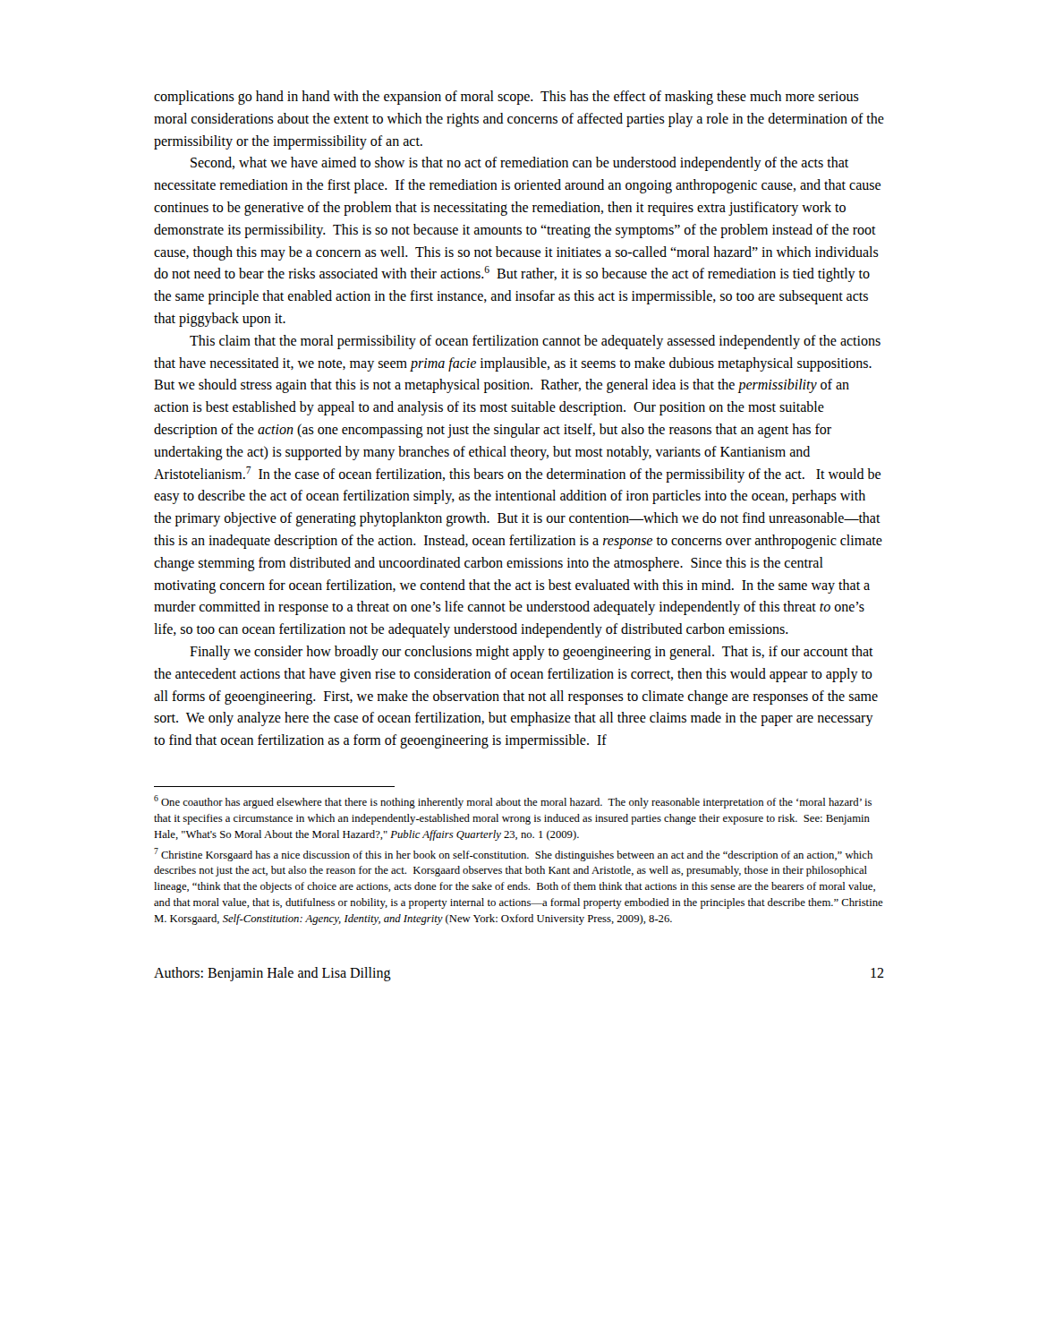complications go hand in hand with the expansion of moral scope. This has the effect of masking these much more serious moral considerations about the extent to which the rights and concerns of affected parties play a role in the determination of the permissibility or the impermissibility of an act.
Second, what we have aimed to show is that no act of remediation can be understood independently of the acts that necessitate remediation in the first place. If the remediation is oriented around an ongoing anthropogenic cause, and that cause continues to be generative of the problem that is necessitating the remediation, then it requires extra justificatory work to demonstrate its permissibility. This is so not because it amounts to “treating the symptoms” of the problem instead of the root cause, though this may be a concern as well. This is so not because it initiates a so-called “moral hazard” in which individuals do not need to bear the risks associated with their actions.6 But rather, it is so because the act of remediation is tied tightly to the same principle that enabled action in the first instance, and insofar as this act is impermissible, so too are subsequent acts that piggyback upon it.
This claim that the moral permissibility of ocean fertilization cannot be adequately assessed independently of the actions that have necessitated it, we note, may seem prima facie implausible, as it seems to make dubious metaphysical suppositions. But we should stress again that this is not a metaphysical position. Rather, the general idea is that the permissibility of an action is best established by appeal to and analysis of its most suitable description. Our position on the most suitable description of the action (as one encompassing not just the singular act itself, but also the reasons that an agent has for undertaking the act) is supported by many branches of ethical theory, but most notably, variants of Kantianism and Aristotelianism.7 In the case of ocean fertilization, this bears on the determination of the permissibility of the act. It would be easy to describe the act of ocean fertilization simply, as the intentional addition of iron particles into the ocean, perhaps with the primary objective of generating phytoplankton growth. But it is our contention—which we do not find unreasonable—that this is an inadequate description of the action. Instead, ocean fertilization is a response to concerns over anthropogenic climate change stemming from distributed and uncoordinated carbon emissions into the atmosphere. Since this is the central motivating concern for ocean fertilization, we contend that the act is best evaluated with this in mind. In the same way that a murder committed in response to a threat on one’s life cannot be understood adequately independently of this threat to one’s life, so too can ocean fertilization not be adequately understood independently of distributed carbon emissions.
Finally we consider how broadly our conclusions might apply to geoengineering in general. That is, if our account that the antecedent actions that have given rise to consideration of ocean fertilization is correct, then this would appear to apply to all forms of geoengineering. First, we make the observation that not all responses to climate change are responses of the same sort. We only analyze here the case of ocean fertilization, but emphasize that all three claims made in the paper are necessary to find that ocean fertilization as a form of geoengineering is impermissible. If
6 One coauthor has argued elsewhere that there is nothing inherently moral about the moral hazard. The only reasonable interpretation of the ‘moral hazard’ is that it specifies a circumstance in which an independently-established moral wrong is induced as insured parties change their exposure to risk. See: Benjamin Hale, "What's So Moral About the Moral Hazard?," Public Affairs Quarterly 23, no. 1 (2009).
7 Christine Korsgaard has a nice discussion of this in her book on self-constitution. She distinguishes between an act and the “description of an action,” which describes not just the act, but also the reason for the act. Korsgaard observes that both Kant and Aristotle, as well as, presumably, those in their philosophical lineage, “think that the objects of choice are actions, acts done for the sake of ends. Both of them think that actions in this sense are the bearers of moral value, and that moral value, that is, dutifulness or nobility, is a property internal to actions—a formal property embodied in the principles that describe them.” Christine M. Korsgaard, Self-Constitution: Agency, Identity, and Integrity (New York: Oxford University Press, 2009), 8-26.
Authors: Benjamin Hale and Lisa Dilling 12